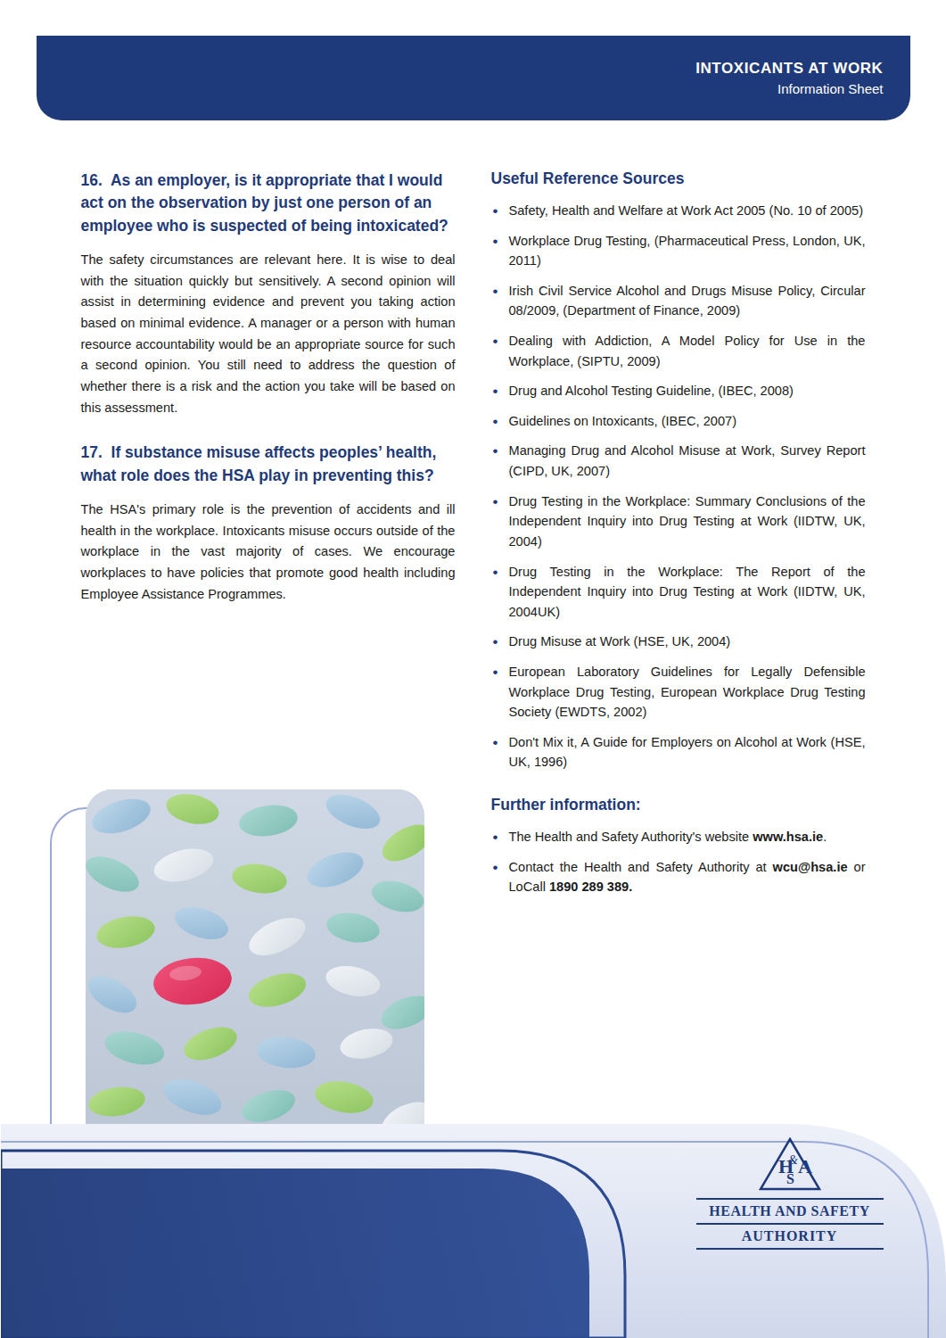Intoxicants at Work
Information Sheet
16. As an employer, is it appropriate that I would act on the observation by just one person of an employee who is suspected of being intoxicated?
The safety circumstances are relevant here. It is wise to deal with the situation quickly but sensitively. A second opinion will assist in determining evidence and prevent you taking action based on minimal evidence. A manager or a person with human resource accountability would be an appropriate source for such a second opinion. You still need to address the question of whether there is a risk and the action you take will be based on this assessment.
17. If substance misuse affects peoples’ health, what role does the HSA play in preventing this?
The HSA's primary role is the prevention of accidents and ill health in the workplace. Intoxicants misuse occurs outside of the workplace in the vast majority of cases. We encourage workplaces to have policies that promote good health including Employee Assistance Programmes.
Useful Reference Sources
Safety, Health and Welfare at Work Act 2005 (No. 10 of 2005)
Workplace Drug Testing, (Pharmaceutical Press, London, UK, 2011)
Irish Civil Service Alcohol and Drugs Misuse Policy, Circular 08/2009, (Department of Finance, 2009)
Dealing with Addiction, A Model Policy for Use in the Workplace, (SIPTU, 2009)
Drug and Alcohol Testing Guideline, (IBEC, 2008)
Guidelines on Intoxicants, (IBEC, 2007)
Managing Drug and Alcohol Misuse at Work, Survey Report (CIPD, UK, 2007)
Drug Testing in the Workplace: Summary Conclusions of the Independent Inquiry into Drug Testing at Work (IIDTW, UK, 2004)
Drug Testing in the Workplace: The Report of the Independent Inquiry into Drug Testing at Work (IIDTW, UK, 2004UK)
Drug Misuse at Work (HSE, UK, 2004)
European Laboratory Guidelines for Legally Defensible Workplace Drug Testing, European Workplace Drug Testing Society (EWDTS, 2002)
Don't Mix it, A Guide for Employers on Alcohol at Work (HSE, UK, 1996)
Further information:
The Health and Safety Authority's website www.hsa.ie.
Contact the Health and Safety Authority at wcu@hsa.ie or LoCall 1890 289 389.
H A S &
HEALTH AND SAFETY
AUTHORITY